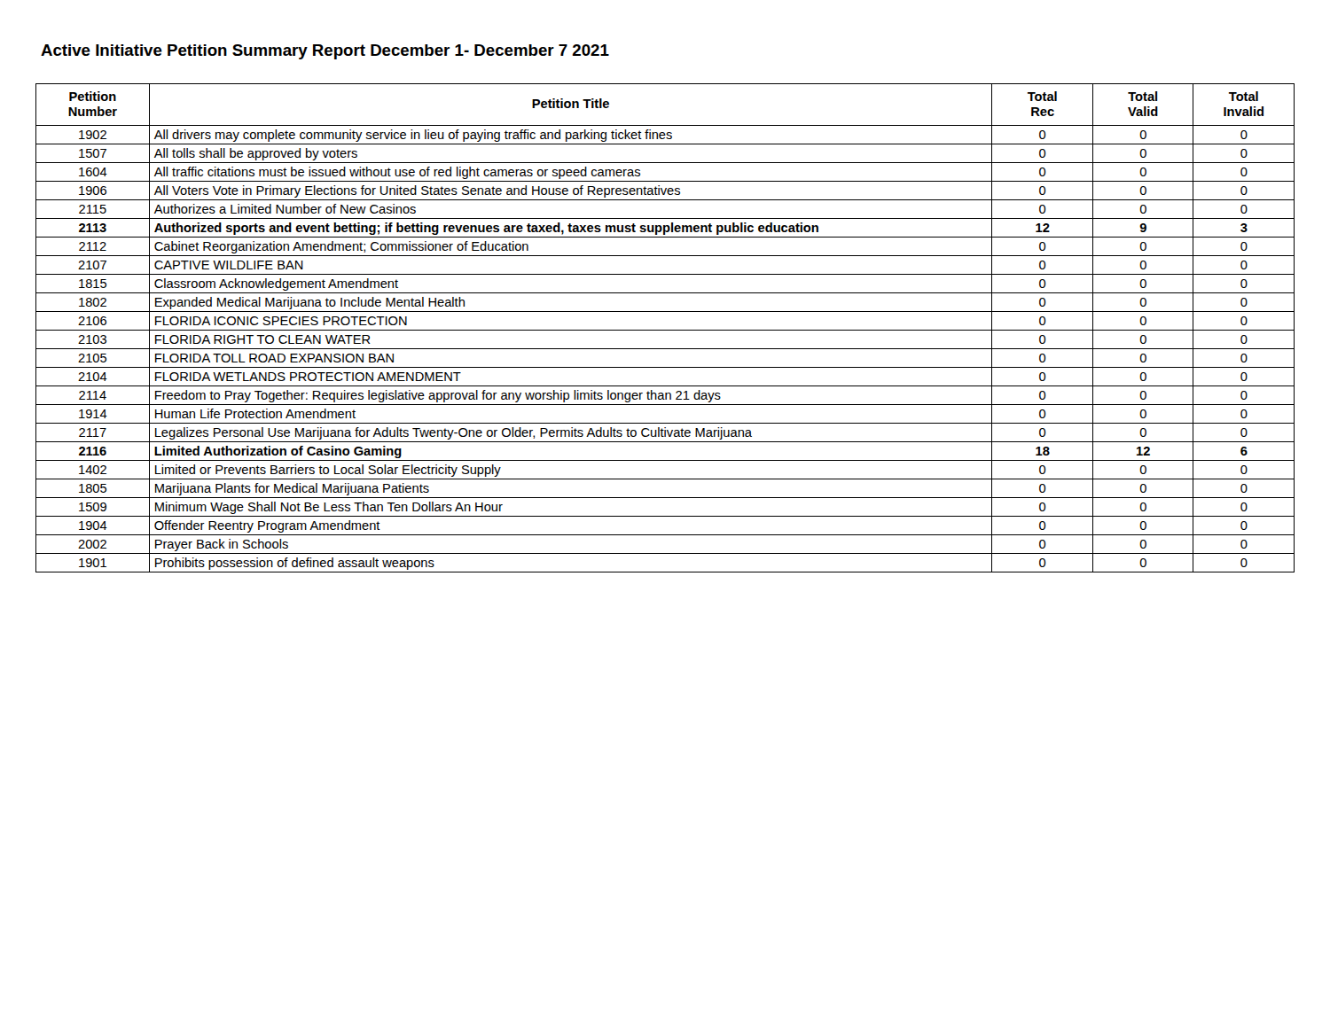Active Initiative Petition Summary Report December 1- December 7 2021
| Petition Number | Petition Title | Total Rec | Total Valid | Total Invalid |
| --- | --- | --- | --- | --- |
| 1902 | All drivers may complete community service in lieu of paying traffic and parking ticket fines | 0 | 0 | 0 |
| 1507 | All tolls shall be approved by voters | 0 | 0 | 0 |
| 1604 | All traffic citations must be issued without use of red light cameras or speed cameras | 0 | 0 | 0 |
| 1906 | All Voters Vote in Primary Elections for United States Senate and House of Representatives | 0 | 0 | 0 |
| 2115 | Authorizes a Limited Number of New Casinos | 0 | 0 | 0 |
| 2113 | Authorized sports and event betting; if betting revenues are taxed, taxes must supplement public education | 12 | 9 | 3 |
| 2112 | Cabinet Reorganization Amendment; Commissioner of Education | 0 | 0 | 0 |
| 2107 | CAPTIVE WILDLIFE BAN | 0 | 0 | 0 |
| 1815 | Classroom Acknowledgement Amendment | 0 | 0 | 0 |
| 1802 | Expanded Medical Marijuana to Include Mental Health | 0 | 0 | 0 |
| 2106 | FLORIDA ICONIC SPECIES PROTECTION | 0 | 0 | 0 |
| 2103 | FLORIDA RIGHT TO CLEAN WATER | 0 | 0 | 0 |
| 2105 | FLORIDA TOLL ROAD EXPANSION BAN | 0 | 0 | 0 |
| 2104 | FLORIDA WETLANDS PROTECTION AMENDMENT | 0 | 0 | 0 |
| 2114 | Freedom to Pray Together: Requires legislative approval for any worship limits longer than 21 days | 0 | 0 | 0 |
| 1914 | Human Life Protection Amendment | 0 | 0 | 0 |
| 2117 | Legalizes Personal Use Marijuana for Adults Twenty-One or Older, Permits Adults to Cultivate Marijuana | 0 | 0 | 0 |
| 2116 | Limited Authorization of Casino Gaming | 18 | 12 | 6 |
| 1402 | Limited or Prevents Barriers to Local Solar Electricity Supply | 0 | 0 | 0 |
| 1805 | Marijuana Plants for Medical Marijuana Patients | 0 | 0 | 0 |
| 1509 | Minimum Wage Shall Not Be Less Than Ten Dollars An Hour | 0 | 0 | 0 |
| 1904 | Offender Reentry Program Amendment | 0 | 0 | 0 |
| 2002 | Prayer Back in Schools | 0 | 0 | 0 |
| 1901 | Prohibits possession of defined assault weapons | 0 | 0 | 0 |